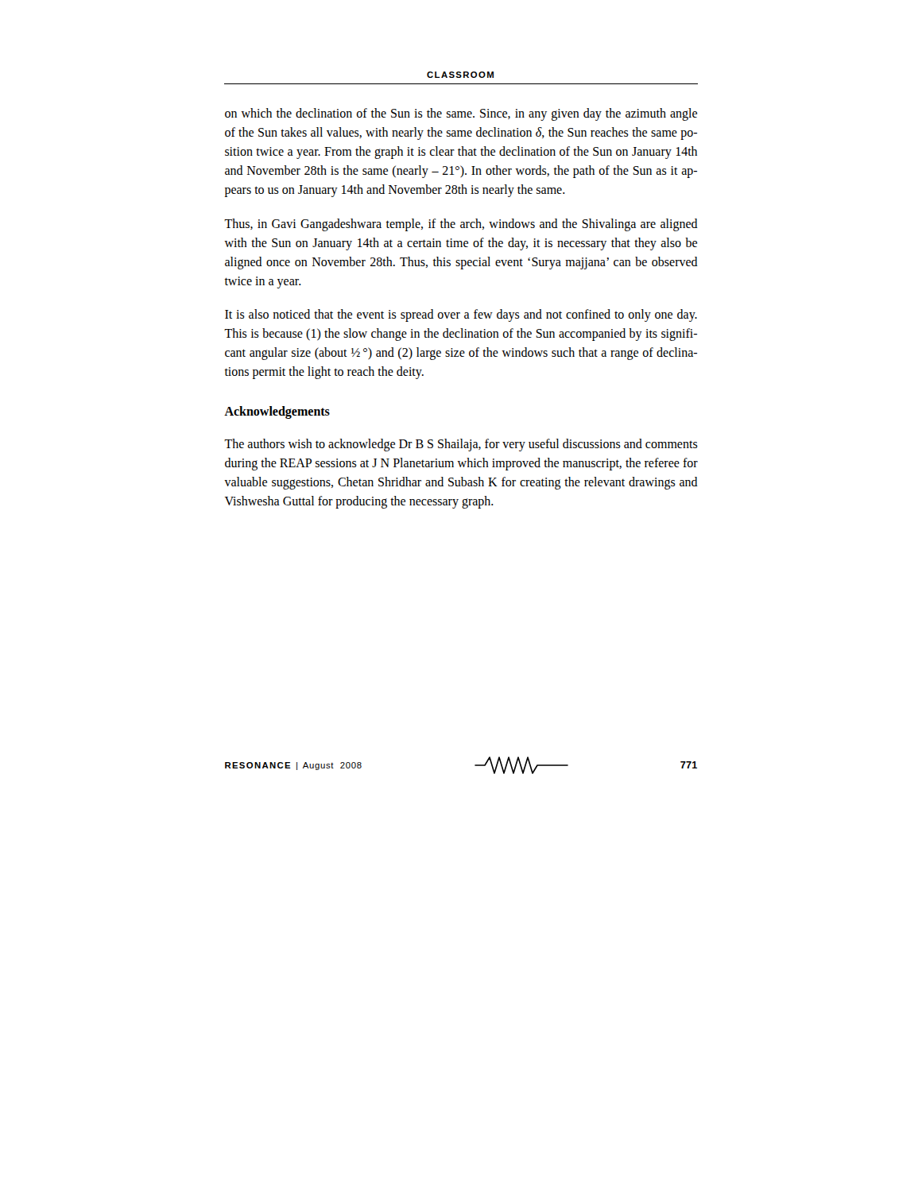CLASSROOM
on which the declination of the Sun is the same. Since, in any given day the azimuth angle of the Sun takes all values, with nearly the same declination δ, the Sun reaches the same position twice a year. From the graph it is clear that the declination of the Sun on January 14th and November 28th is the same (nearly – 21°). In other words, the path of the Sun as it appears to us on January 14th and November 28th is nearly the same.
Thus, in Gavi Gangadeshwara temple, if the arch, windows and the Shivalinga are aligned with the Sun on January 14th at a certain time of the day, it is necessary that they also be aligned once on November 28th. Thus, this special event ‘Surya majjana’ can be observed twice in a year.
It is also noticed that the event is spread over a few days and not confined to only one day. This is because (1) the slow change in the declination of the Sun accompanied by its significant angular size (about ½ °) and (2) large size of the windows such that a range of declinations permit the light to reach the deity.
Acknowledgements
The authors wish to acknowledge Dr B S Shailaja, for very useful discussions and comments during the REAP sessions at J N Planetarium which improved the manuscript, the referee for valuable suggestions, Chetan Shridhar and Subash K for creating the relevant drawings and Vishwesha Guttal for producing the necessary graph.
RESONANCE|August 2008
771